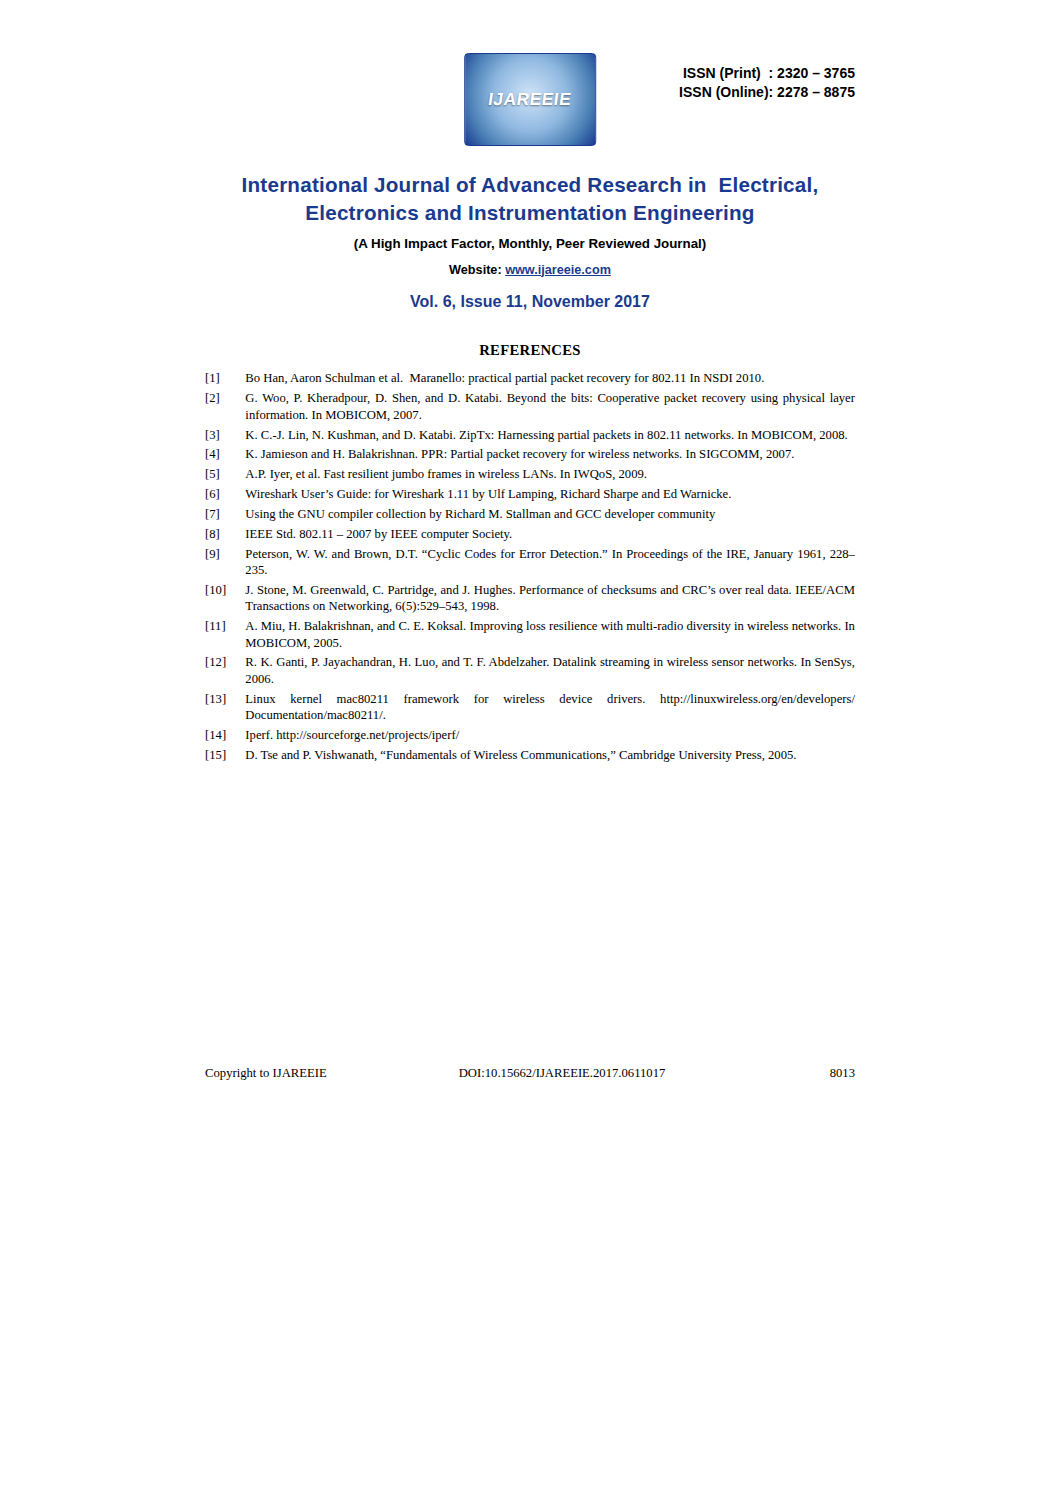IJAREEIE
ISSN (Print) : 2320 – 3765
ISSN (Online): 2278 – 8875
International Journal of Advanced Research in Electrical,
Electronics and Instrumentation Engineering
(A High Impact Factor, Monthly, Peer Reviewed Journal)
Website: www.ijareeie.com
Vol. 6, Issue 11, November 2017
REFERENCES
[1] Bo Han, Aaron Schulman et al. Maranello: practical partial packet recovery for 802.11 In NSDI 2010.
[2] G. Woo, P. Kheradpour, D. Shen, and D. Katabi. Beyond the bits: Cooperative packet recovery using physical layer information. In MOBICOM, 2007.
[3] K. C.-J. Lin, N. Kushman, and D. Katabi. ZipTx: Harnessing partial packets in 802.11 networks. In MOBICOM, 2008.
[4] K. Jamieson and H. Balakrishnan. PPR: Partial packet recovery for wireless networks. In SIGCOMM, 2007.
[5] A.P. Iyer, et al. Fast resilient jumbo frames in wireless LANs. In IWQoS, 2009.
[6] Wireshark User’s Guide: for Wireshark 1.11 by Ulf Lamping, Richard Sharpe and Ed Warnicke.
[7] Using the GNU compiler collection by Richard M. Stallman and GCC developer community
[8] IEEE Std. 802.11 – 2007 by IEEE computer Society.
[9] Peterson, W. W. and Brown, D.T. “Cyclic Codes for Error Detection.” In Proceedings of the IRE, January 1961, 228–235.
[10] J. Stone, M. Greenwald, C. Partridge, and J. Hughes. Performance of checksums and CRC’s over real data. IEEE/ACM Transactions on Networking, 6(5):529–543, 1998.
[11] A. Miu, H. Balakrishnan, and C. E. Koksal. Improving loss resilience with multi-radio diversity in wireless networks. In MOBICOM, 2005.
[12] R. K. Ganti, P. Jayachandran, H. Luo, and T. F. Abdelzaher. Datalink streaming in wireless sensor networks. In SenSys, 2006.
[13] Linux kernel mac80211 framework for wireless device drivers. http://linuxwireless.org/en/developers/ Documentation/mac80211/.
[14] Iperf. http://sourceforge.net/projects/iperf/
[15] D. Tse and P. Vishwanath, “Fundamentals of Wireless Communications,” Cambridge University Press, 2005.
Copyright to IJAREEIE
DOI:10.15662/IJAREEIE.2017.0611017
8013